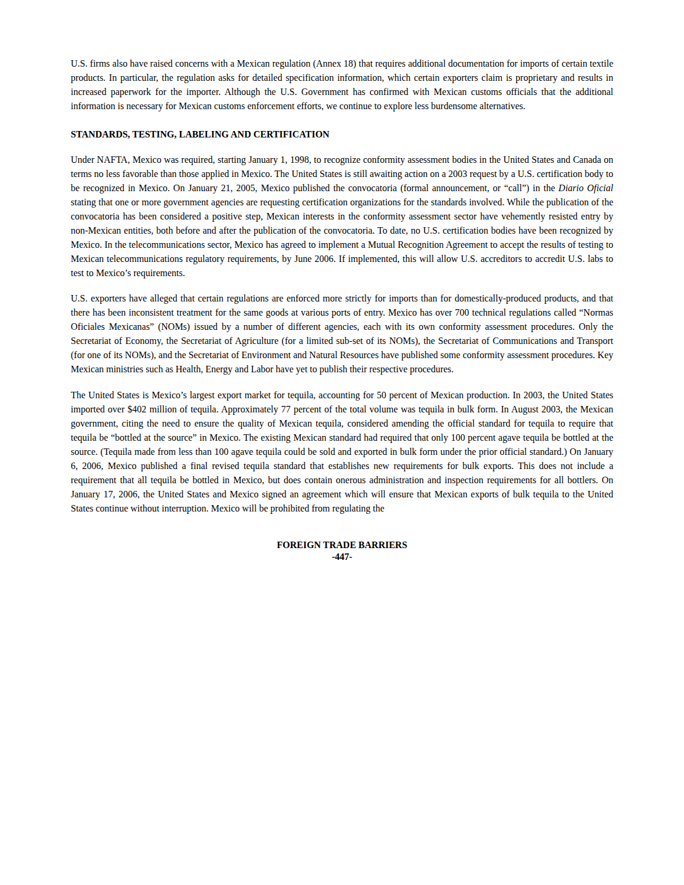U.S. firms also have raised concerns with a Mexican regulation (Annex 18) that requires additional documentation for imports of certain textile products. In particular, the regulation asks for detailed specification information, which certain exporters claim is proprietary and results in increased paperwork for the importer. Although the U.S. Government has confirmed with Mexican customs officials that the additional information is necessary for Mexican customs enforcement efforts, we continue to explore less burdensome alternatives.
STANDARDS, TESTING, LABELING AND CERTIFICATION
Under NAFTA, Mexico was required, starting January 1, 1998, to recognize conformity assessment bodies in the United States and Canada on terms no less favorable than those applied in Mexico. The United States is still awaiting action on a 2003 request by a U.S. certification body to be recognized in Mexico. On January 21, 2005, Mexico published the convocatoria (formal announcement, or “call”) in the Diario Oficial stating that one or more government agencies are requesting certification organizations for the standards involved. While the publication of the convocatoria has been considered a positive step, Mexican interests in the conformity assessment sector have vehemently resisted entry by non-Mexican entities, both before and after the publication of the convocatoria. To date, no U.S. certification bodies have been recognized by Mexico. In the telecommunications sector, Mexico has agreed to implement a Mutual Recognition Agreement to accept the results of testing to Mexican telecommunications regulatory requirements, by June 2006. If implemented, this will allow U.S. accreditors to accredit U.S. labs to test to Mexico’s requirements.
U.S. exporters have alleged that certain regulations are enforced more strictly for imports than for domestically-produced products, and that there has been inconsistent treatment for the same goods at various ports of entry. Mexico has over 700 technical regulations called “Normas Oficiales Mexicanas” (NOMs) issued by a number of different agencies, each with its own conformity assessment procedures. Only the Secretariat of Economy, the Secretariat of Agriculture (for a limited sub-set of its NOMs), the Secretariat of Communications and Transport (for one of its NOMs), and the Secretariat of Environment and Natural Resources have published some conformity assessment procedures. Key Mexican ministries such as Health, Energy and Labor have yet to publish their respective procedures.
The United States is Mexico’s largest export market for tequila, accounting for 50 percent of Mexican production. In 2003, the United States imported over $402 million of tequila. Approximately 77 percent of the total volume was tequila in bulk form. In August 2003, the Mexican government, citing the need to ensure the quality of Mexican tequila, considered amending the official standard for tequila to require that tequila be “bottled at the source” in Mexico. The existing Mexican standard had required that only 100 percent agave tequila be bottled at the source. (Tequila made from less than 100 agave tequila could be sold and exported in bulk form under the prior official standard.) On January 6, 2006, Mexico published a final revised tequila standard that establishes new requirements for bulk exports. This does not include a requirement that all tequila be bottled in Mexico, but does contain onerous administration and inspection requirements for all bottlers. On January 17, 2006, the United States and Mexico signed an agreement which will ensure that Mexican exports of bulk tequila to the United States continue without interruption. Mexico will be prohibited from regulating the
FOREIGN TRADE BARRIERS
-447-